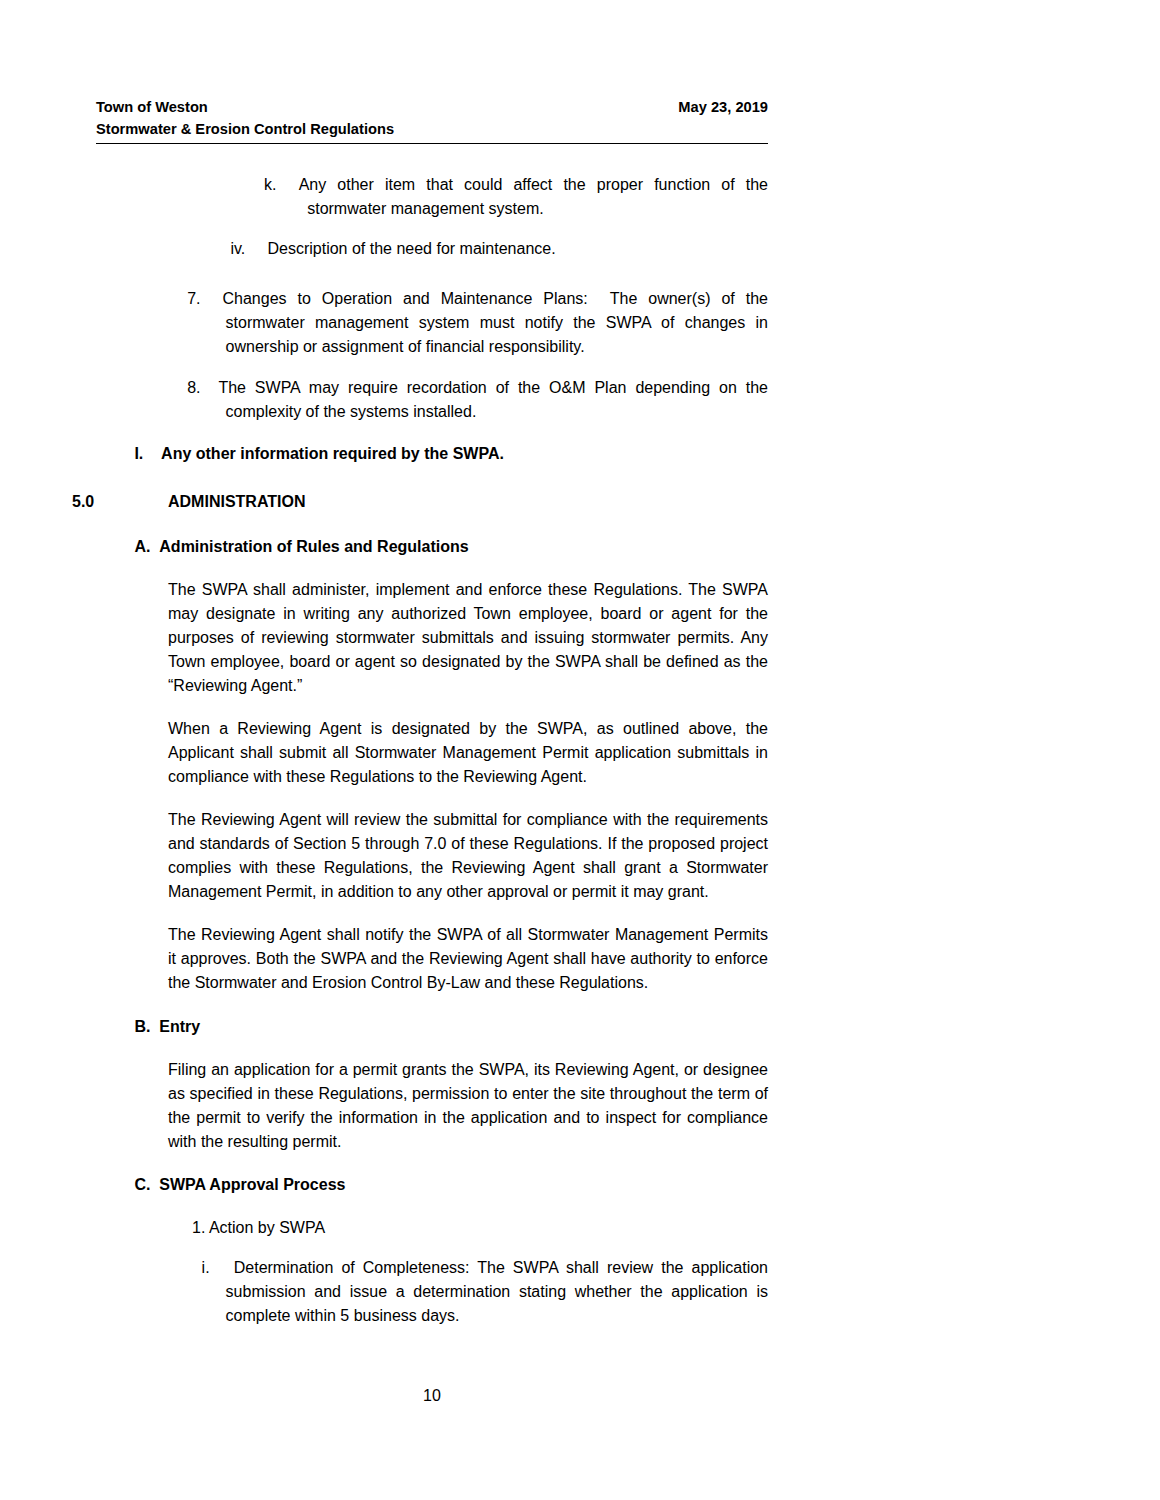Town of Weston
Stormwater & Erosion Control Regulations
May 23, 2019
k. Any other item that could affect the proper function of the stormwater management system.
iv. Description of the need for maintenance.
7. Changes to Operation and Maintenance Plans: The owner(s) of the stormwater management system must notify the SWPA of changes in ownership or assignment of financial responsibility.
8. The SWPA may require recordation of the O&M Plan depending on the complexity of the systems installed.
I. Any other information required by the SWPA.
5.0 ADMINISTRATION
A. Administration of Rules and Regulations
The SWPA shall administer, implement and enforce these Regulations. The SWPA may designate in writing any authorized Town employee, board or agent for the purposes of reviewing stormwater submittals and issuing stormwater permits. Any Town employee, board or agent so designated by the SWPA shall be defined as the “Reviewing Agent.”
When a Reviewing Agent is designated by the SWPA, as outlined above, the Applicant shall submit all Stormwater Management Permit application submittals in compliance with these Regulations to the Reviewing Agent.
The Reviewing Agent will review the submittal for compliance with the requirements and standards of Section 5 through 7.0 of these Regulations. If the proposed project complies with these Regulations, the Reviewing Agent shall grant a Stormwater Management Permit, in addition to any other approval or permit it may grant.
The Reviewing Agent shall notify the SWPA of all Stormwater Management Permits it approves. Both the SWPA and the Reviewing Agent shall have authority to enforce the Stormwater and Erosion Control By-Law and these Regulations.
B. Entry
Filing an application for a permit grants the SWPA, its Reviewing Agent, or designee as specified in these Regulations, permission to enter the site throughout the term of the permit to verify the information in the application and to inspect for compliance with the resulting permit.
C. SWPA Approval Process
1. Action by SWPA
i. Determination of Completeness: The SWPA shall review the application submission and issue a determination stating whether the application is complete within 5 business days.
10